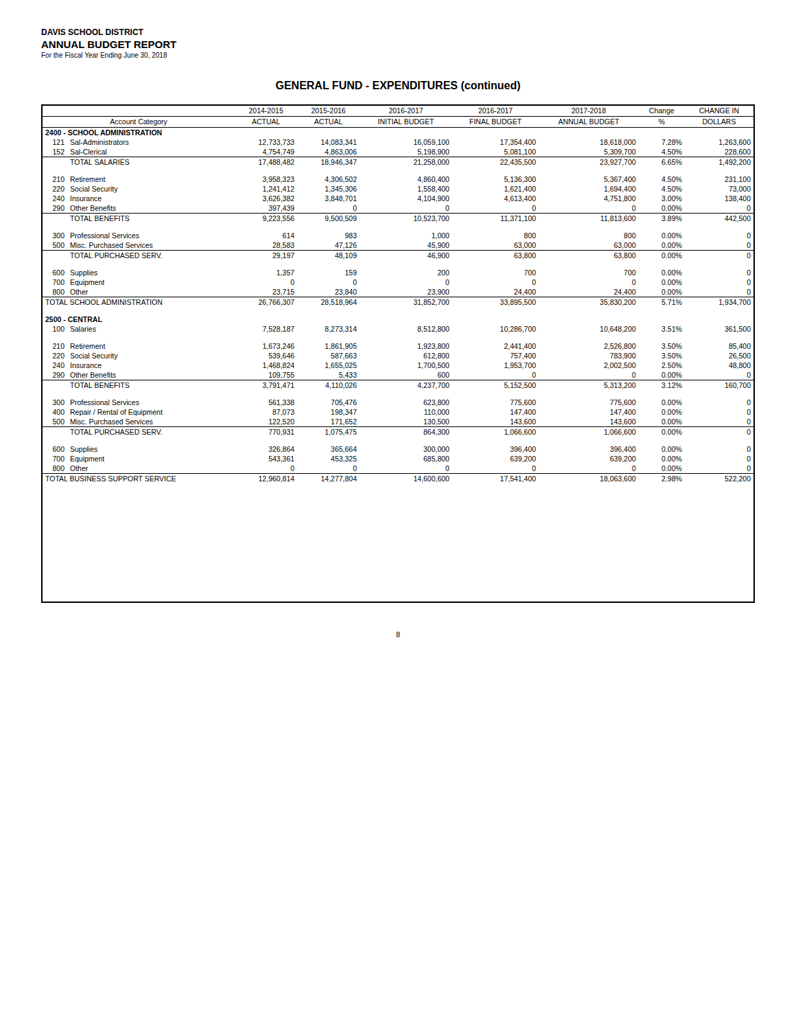DAVIS SCHOOL DISTRICT
ANNUAL BUDGET REPORT
For the Fiscal Year Ending June 30, 2018
GENERAL FUND - EXPENDITURES (continued)
| | 2014-2015 | 2015-2016 | 2016-2017 | 2016-2017 | 2017-2018 | Change | CHANGE IN |
| --- | --- | --- | --- | --- | --- | --- | --- |
| Account Category | ACTUAL | ACTUAL | INITIAL BUDGET | FINAL BUDGET | ANNUAL BUDGET | % | DOLLARS |
| 2400 - SCHOOL ADMINISTRATION | |
| 121 | Sal-Administrators | 12,733,733 | 14,083,341 | 16,059,100 | 17,354,400 | 18,618,000 | 7.28% | 1,263,600 |
| 152 | Sal-Clerical | 4,754,749 | 4,863,006 | 5,198,900 | 5,081,100 | 5,309,700 | 4.50% | 228,600 |
| | TOTAL SALARIES | 17,488,482 | 18,946,347 | 21,258,000 | 22,435,500 | 23,927,700 | 6.65% | 1,492,200 |
| 210 | Retirement | 3,958,323 | 4,306,502 | 4,860,400 | 5,136,300 | 5,367,400 | 4.50% | 231,100 |
| 220 | Social Security | 1,241,412 | 1,345,306 | 1,558,400 | 1,621,400 | 1,694,400 | 4.50% | 73,000 |
| 240 | Insurance | 3,626,382 | 3,848,701 | 4,104,900 | 4,613,400 | 4,751,800 | 3.00% | 138,400 |
| 290 | Other Benefits | 397,439 | 0 | 0 | 0 | 0 | 0.00% | 0 |
| | TOTAL BENEFITS | 9,223,556 | 9,500,509 | 10,523,700 | 11,371,100 | 11,813,600 | 3.89% | 442,500 |
| 300 | Professional Services | 614 | 983 | 1,000 | 800 | 800 | 0.00% | 0 |
| 500 | Misc. Purchased Services | 28,583 | 47,126 | 45,900 | 63,000 | 63,000 | 0.00% | 0 |
| | TOTAL PURCHASED SERV. | 29,197 | 48,109 | 46,900 | 63,800 | 63,800 | 0.00% | 0 |
| 600 | Supplies | 1,357 | 159 | 200 | 700 | 700 | 0.00% | 0 |
| 700 | Equipment | 0 | 0 | 0 | 0 | 0 | 0.00% | 0 |
| 800 | Other | 23,715 | 23,840 | 23,900 | 24,400 | 24,400 | 0.00% | 0 |
| TOTAL SCHOOL ADMINISTRATION | 26,766,307 | 28,518,964 | 31,852,700 | 33,895,500 | 35,830,200 | 5.71% | 1,934,700 |
| 2500 - CENTRAL | |
| 100 | Salaries | 7,528,187 | 8,273,314 | 8,512,800 | 10,286,700 | 10,648,200 | 3.51% | 361,500 |
| 210 | Retirement | 1,673,246 | 1,861,905 | 1,923,800 | 2,441,400 | 2,526,800 | 3.50% | 85,400 |
| 220 | Social Security | 539,646 | 587,663 | 612,800 | 757,400 | 783,900 | 3.50% | 26,500 |
| 240 | Insurance | 1,468,824 | 1,655,025 | 1,700,500 | 1,953,700 | 2,002,500 | 2.50% | 48,800 |
| 290 | Other Benefits | 109,755 | 5,433 | 600 | 0 | 0 | 0.00% | 0 |
| | TOTAL BENEFITS | 3,791,471 | 4,110,026 | 4,237,700 | 5,152,500 | 5,313,200 | 3.12% | 160,700 |
| 300 | Professional Services | 561,338 | 705,476 | 623,800 | 775,600 | 775,600 | 0.00% | 0 |
| 400 | Repair / Rental of Equipment | 87,073 | 198,347 | 110,000 | 147,400 | 147,400 | 0.00% | 0 |
| 500 | Misc. Purchased Services | 122,520 | 171,652 | 130,500 | 143,600 | 143,600 | 0.00% | 0 |
| | TOTAL PURCHASED SERV. | 770,931 | 1,075,475 | 864,300 | 1,066,600 | 1,066,600 | 0.00% | 0 |
| 600 | Supplies | 326,864 | 365,664 | 300,000 | 396,400 | 396,400 | 0.00% | 0 |
| 700 | Equipment | 543,361 | 453,325 | 685,800 | 639,200 | 639,200 | 0.00% | 0 |
| 800 | Other | 0 | 0 | 0 | 0 | 0 | 0.00% | 0 |
| TOTAL BUSINESS SUPPORT SERVICE | 12,960,814 | 14,277,804 | 14,600,600 | 17,541,400 | 18,063,600 | 2.98% | 522,200 |
8